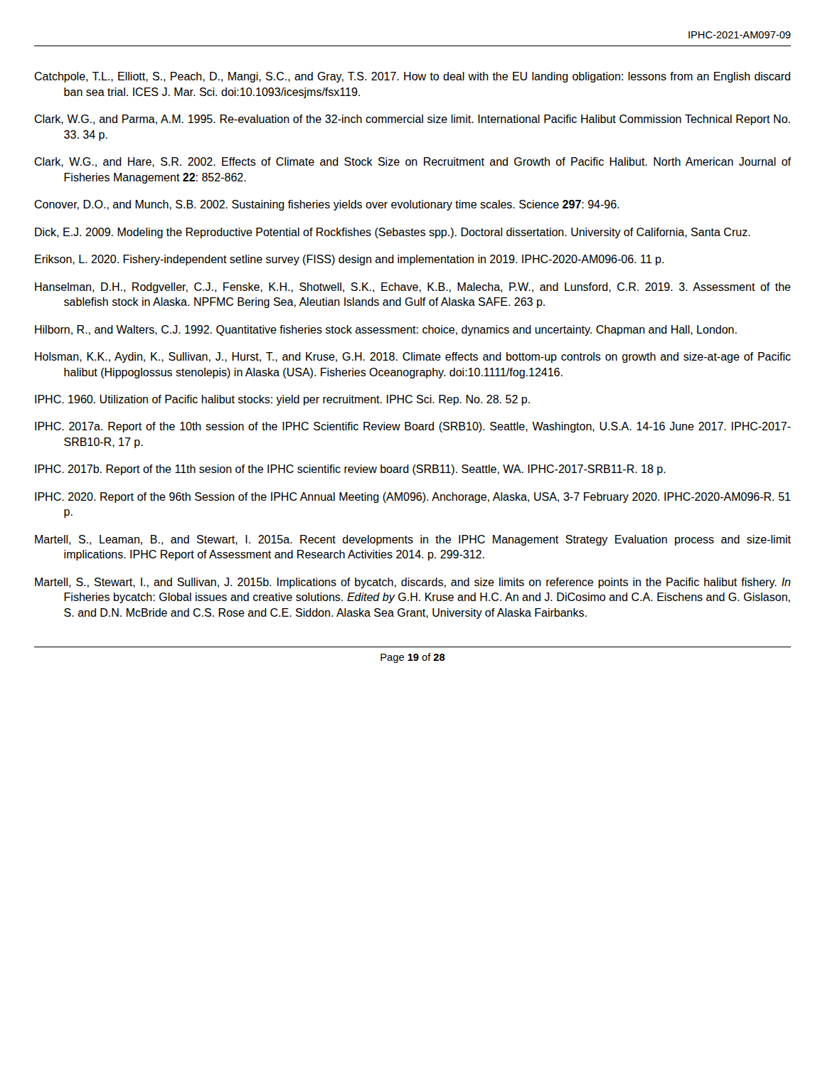IPHC-2021-AM097-09
Catchpole, T.L., Elliott, S., Peach, D., Mangi, S.C., and Gray, T.S. 2017. How to deal with the EU landing obligation: lessons from an English discard ban sea trial. ICES J. Mar. Sci. doi:10.1093/icesjms/fsx119.
Clark, W.G., and Parma, A.M. 1995. Re-evaluation of the 32-inch commercial size limit. International Pacific Halibut Commission Technical Report No. 33. 34 p.
Clark, W.G., and Hare, S.R. 2002. Effects of Climate and Stock Size on Recruitment and Growth of Pacific Halibut. North American Journal of Fisheries Management 22: 852-862.
Conover, D.O., and Munch, S.B. 2002. Sustaining fisheries yields over evolutionary time scales. Science 297: 94-96.
Dick, E.J. 2009. Modeling the Reproductive Potential of Rockfishes (Sebastes spp.). Doctoral dissertation. University of California, Santa Cruz.
Erikson, L. 2020. Fishery-independent setline survey (FISS) design and implementation in 2019. IPHC-2020-AM096-06. 11 p.
Hanselman, D.H., Rodgveller, C.J., Fenske, K.H., Shotwell, S.K., Echave, K.B., Malecha, P.W., and Lunsford, C.R. 2019. 3. Assessment of the sablefish stock in Alaska. NPFMC Bering Sea, Aleutian Islands and Gulf of Alaska SAFE. 263 p.
Hilborn, R., and Walters, C.J. 1992. Quantitative fisheries stock assessment: choice, dynamics and uncertainty. Chapman and Hall, London.
Holsman, K.K., Aydin, K., Sullivan, J., Hurst, T., and Kruse, G.H. 2018. Climate effects and bottom-up controls on growth and size-at-age of Pacific halibut (Hippoglossus stenolepis) in Alaska (USA). Fisheries Oceanography. doi:10.1111/fog.12416.
IPHC. 1960. Utilization of Pacific halibut stocks: yield per recruitment. IPHC Sci. Rep. No. 28. 52 p.
IPHC. 2017a. Report of the 10th session of the IPHC Scientific Review Board (SRB10). Seattle, Washington, U.S.A. 14-16 June 2017. IPHC-2017-SRB10-R, 17 p.
IPHC. 2017b. Report of the 11th sesion of the IPHC scientific review board (SRB11). Seattle, WA. IPHC-2017-SRB11-R. 18 p.
IPHC. 2020. Report of the 96th Session of the IPHC Annual Meeting (AM096). Anchorage, Alaska, USA, 3-7 February 2020. IPHC-2020-AM096-R. 51 p.
Martell, S., Leaman, B., and Stewart, I. 2015a. Recent developments in the IPHC Management Strategy Evaluation process and size-limit implications. IPHC Report of Assessment and Research Activities 2014. p. 299-312.
Martell, S., Stewart, I., and Sullivan, J. 2015b. Implications of bycatch, discards, and size limits on reference points in the Pacific halibut fishery. In Fisheries bycatch: Global issues and creative solutions. Edited by G.H. Kruse and H.C. An and J. DiCosimo and C.A. Eischens and G. Gislason, S. and D.N. McBride and C.S. Rose and C.E. Siddon. Alaska Sea Grant, University of Alaska Fairbanks.
Page 19 of 28